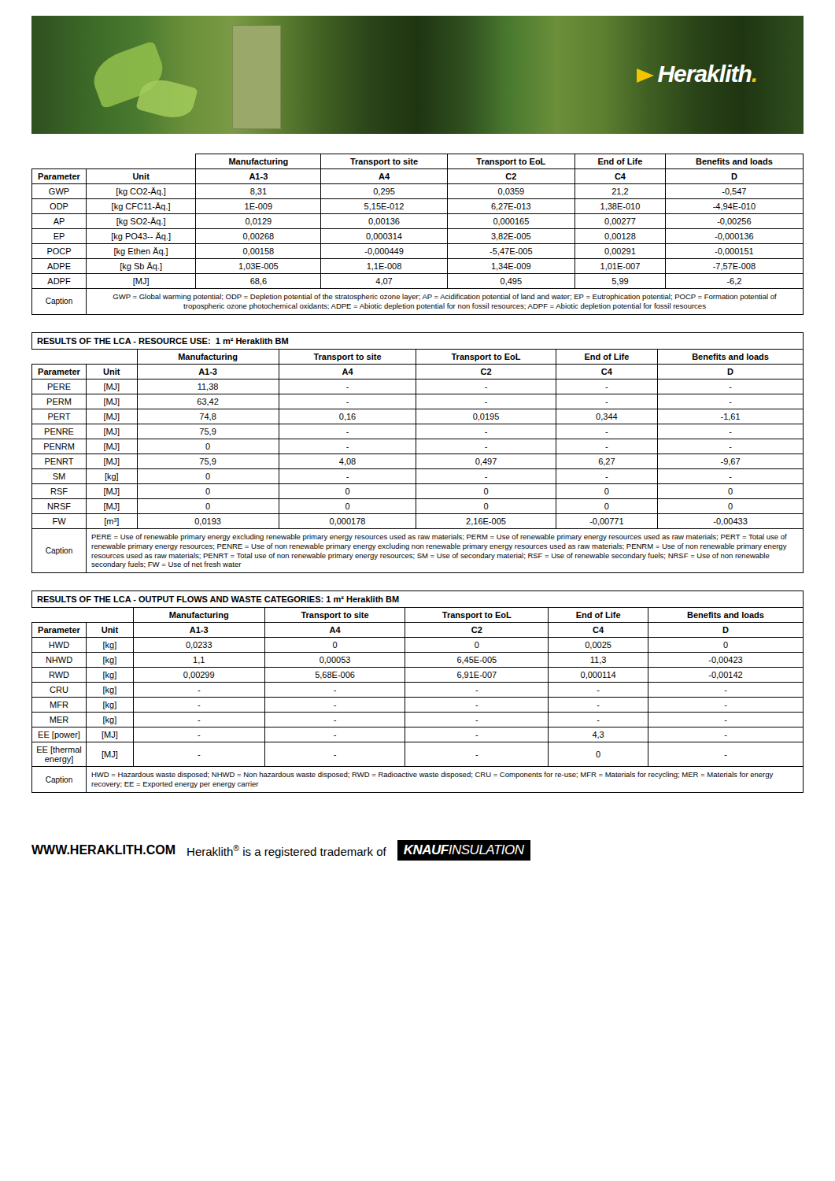Heraklith.
| | | Manufacturing | Transport to site | Transport to EoL | End of Life | Benefits and loads |
| Parameter | Unit | A1-3 | A4 | C2 | C4 | D |
| GWP | [kg CO2-Äq.] | 8,31 | 0,295 | 0,0359 | 21,2 | -0,547 |
| ODP | [kg CFC11-Äq.] | 1E-009 | 5,15E-012 | 6,27E-013 | 1,38E-010 | -4,94E-010 |
| AP | [kg SO2-Äq.] | 0,0129 | 0,00136 | 0,000165 | 0,00277 | -0,00256 |
| EP | [kg PO43-- Äq.] | 0,00268 | 0,000314 | 3,82E-005 | 0,00128 | -0,000136 |
| POCP | [kg Ethen Äq.] | 0,00158 | -0,000449 | -5,47E-005 | 0,00291 | -0,000151 |
| ADPE | [kg Sb Äq.] | 1,03E-005 | 1,1E-008 | 1,34E-009 | 1,01E-007 | -7,57E-008 |
| ADPF | [MJ] | 68,6 | 4,07 | 0,495 | 5,99 | -6,2 |
| Caption | GWP = Global warming potential; ODP = Depletion potential of the stratospheric ozone layer; AP = Acidification potential of land and water; EP = Eutrophication potential; POCP = Formation potential of tropospheric ozone photochemical oxidants; ADPE = Abiotic depletion potential for non fossil resources; ADPF = Abiotic depletion potential for fossil resources |
| RESULTS OF THE LCA - RESOURCE USE: 1 m² Heraklith BM |
| | | Manufacturing | Transport to site | Transport to EoL | End of Life | Benefits and loads |
| Parameter | Unit | A1-3 | A4 | C2 | C4 | D |
| PERE | [MJ] | 11,38 | - | - | - | - |
| PERM | [MJ] | 63,42 | - | - | - | - |
| PERT | [MJ] | 74,8 | 0,16 | 0,0195 | 0,344 | -1,61 |
| PENRE | [MJ] | 75,9 | - | - | - | - |
| PENRM | [MJ] | 0 | - | - | - | - |
| PENRT | [MJ] | 75,9 | 4,08 | 0,497 | 6,27 | -9,67 |
| SM | [kg] | 0 | - | - | - | - |
| RSF | [MJ] | 0 | 0 | 0 | 0 | 0 |
| NRSF | [MJ] | 0 | 0 | 0 | 0 | 0 |
| FW | [m³] | 0,0193 | 0,000178 | 2,16E-005 | -0,00771 | -0,00433 |
| Caption | PERE = Use of renewable primary energy excluding renewable primary energy resources used as raw materials; PERM = Use of renewable primary energy resources used as raw materials; PERT = Total use of renewable primary energy resources; PENRE = Use of non renewable primary energy excluding non renewable primary energy resources used as raw materials; PENRM = Use of non renewable primary energy resources used as raw materials; PENRT = Total use of non renewable primary energy resources; SM = Use of secondary material; RSF = Use of renewable secondary fuels; NRSF = Use of non renewable secondary fuels; FW = Use of net fresh water |
| RESULTS OF THE LCA - OUTPUT FLOWS AND WASTE CATEGORIES: 1 m² Heraklith BM |
| | | Manufacturing | Transport to site | Transport to EoL | End of Life | Benefits and loads |
| Parameter | Unit | A1-3 | A4 | C2 | C4 | D |
| HWD | [kg] | 0,0233 | 0 | 0 | 0,0025 | 0 |
| NHWD | [kg] | 1,1 | 0,00053 | 6,45E-005 | 11,3 | -0,00423 |
| RWD | [kg] | 0,00299 | 5,68E-006 | 6,91E-007 | 0,000114 | -0,00142 |
| CRU | [kg] | - | - | - | - | - |
| MFR | [kg] | - | - | - | - | - |
| MER | [kg] | - | - | - | - | - |
| EE [power] | [MJ] | - | - | - | 4,3 | - |
| EE [thermal energy] | [MJ] | - | - | - | 0 | - |
| Caption | HWD = Hazardous waste disposed; NHWD = Non hazardous waste disposed; RWD = Radioactive waste disposed; CRU = Components for re-use; MFR = Materials for recycling; MER = Materials for energy recovery; EE = Exported energy per energy carrier |
WWW.HERAKLITH.COM Heraklith® is a registered trademark of KNAUFINSULATION